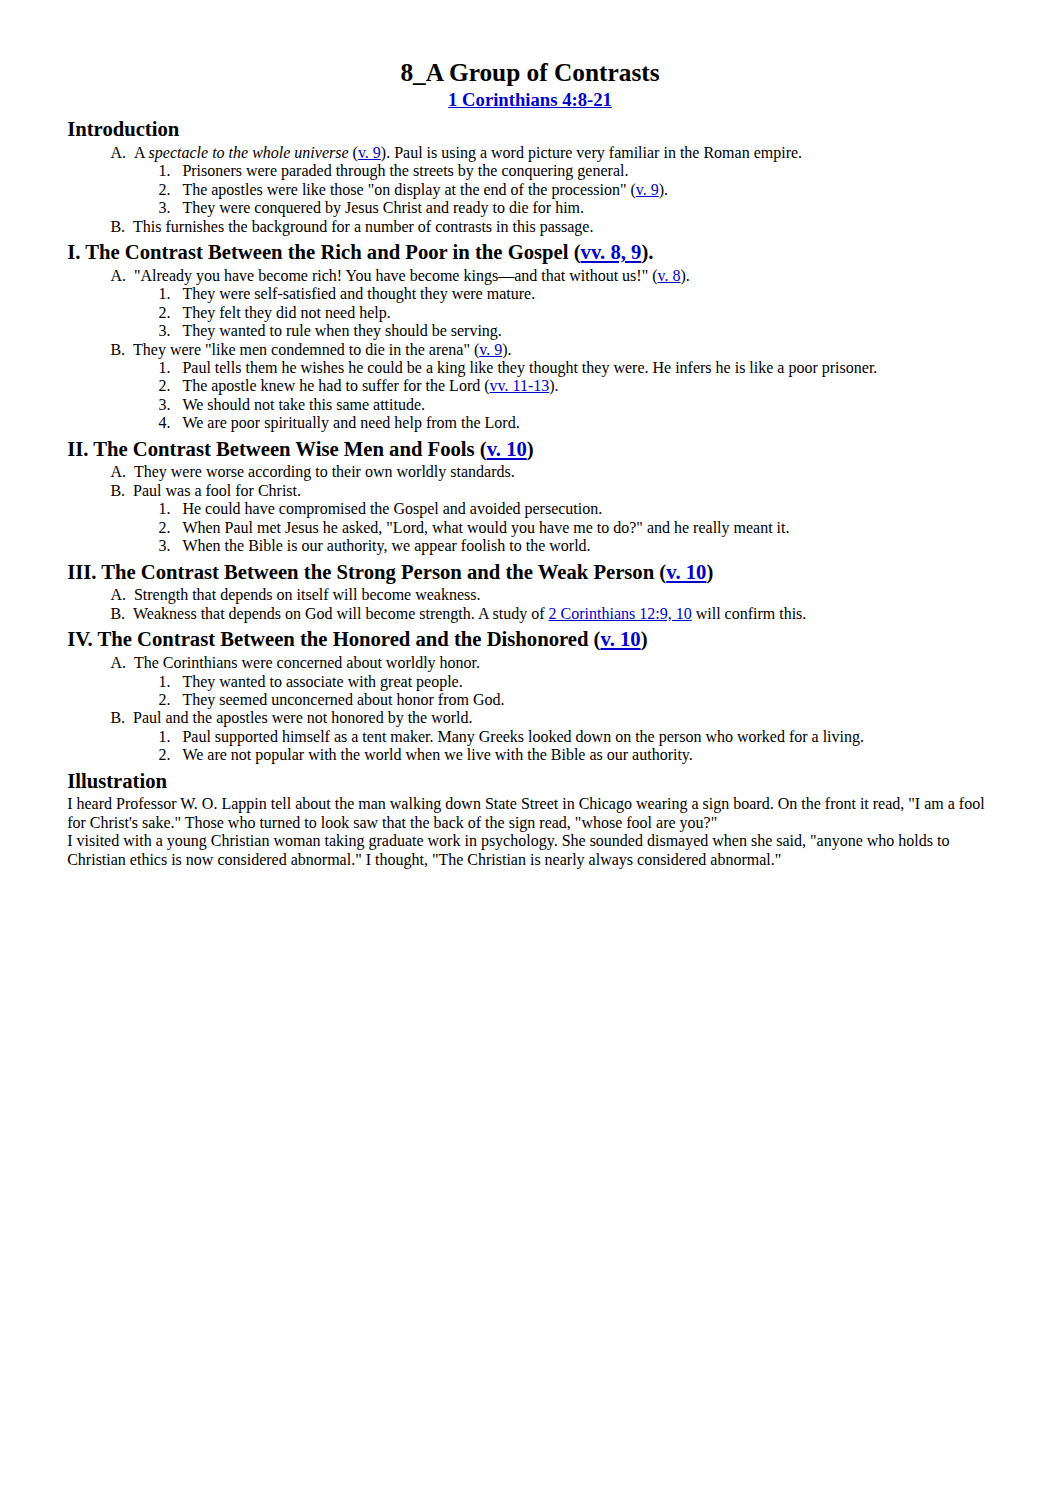8_A Group of Contrasts
1 Corinthians 4:8-21
Introduction
A. A spectacle to the whole universe (v. 9). Paul is using a word picture very familiar in the Roman empire.
1. Prisoners were paraded through the streets by the conquering general.
2. The apostles were like those "on display at the end of the procession" (v. 9).
3. They were conquered by Jesus Christ and ready to die for him.
B. This furnishes the background for a number of contrasts in this passage.
I. The Contrast Between the Rich and Poor in the Gospel (vv. 8, 9).
A. "Already you have become rich! You have become kings—and that without us!" (v. 8).
1. They were self-satisfied and thought they were mature.
2. They felt they did not need help.
3. They wanted to rule when they should be serving.
B. They were "like men condemned to die in the arena" (v. 9).
1. Paul tells them he wishes he could be a king like they thought they were. He infers he is like a poor prisoner.
2. The apostle knew he had to suffer for the Lord (vv. 11-13).
3. We should not take this same attitude.
4. We are poor spiritually and need help from the Lord.
II. The Contrast Between Wise Men and Fools (v. 10)
A. They were worse according to their own worldly standards.
B. Paul was a fool for Christ.
1. He could have compromised the Gospel and avoided persecution.
2. When Paul met Jesus he asked, "Lord, what would you have me to do?" and he really meant it.
3. When the Bible is our authority, we appear foolish to the world.
III. The Contrast Between the Strong Person and the Weak Person (v. 10)
A. Strength that depends on itself will become weakness.
B. Weakness that depends on God will become strength. A study of 2 Corinthians 12:9, 10 will confirm this.
IV. The Contrast Between the Honored and the Dishonored (v. 10)
A. The Corinthians were concerned about worldly honor.
1. They wanted to associate with great people.
2. They seemed unconcerned about honor from God.
B. Paul and the apostles were not honored by the world.
1. Paul supported himself as a tent maker. Many Greeks looked down on the person who worked for a living.
2. We are not popular with the world when we live with the Bible as our authority.
Illustration
I heard Professor W. O. Lappin tell about the man walking down State Street in Chicago wearing a sign board. On the front it read, "I am a fool for Christ's sake." Those who turned to look saw that the back of the sign read, "whose fool are you?"
I visited with a young Christian woman taking graduate work in psychology. She sounded dismayed when she said, "anyone who holds to Christian ethics is now considered abnormal." I thought, "The Christian is nearly always considered abnormal."